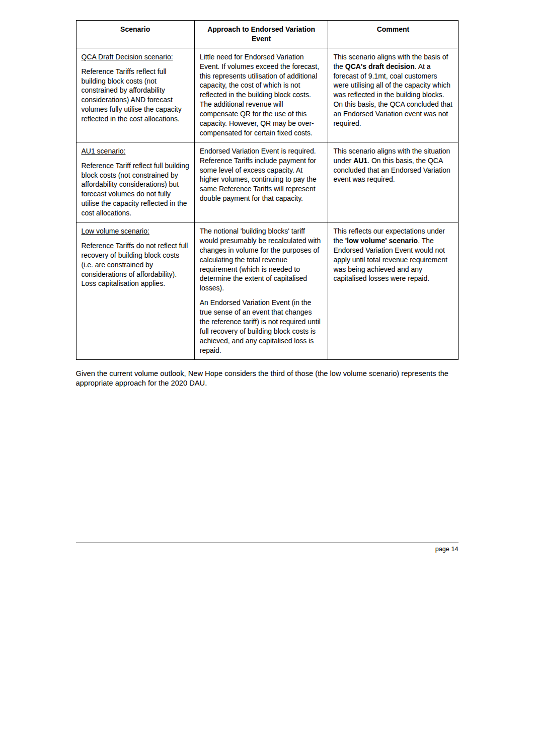| Scenario | Approach to Endorsed Variation Event | Comment |
| --- | --- | --- |
| QCA Draft Decision scenario: Reference Tariffs reflect full building block costs (not constrained by affordability considerations) AND forecast volumes fully utilise the capacity reflected in the cost allocations. | Little need for Endorsed Variation Event. If volumes exceed the forecast, this represents utilisation of additional capacity, the cost of which is not reflected in the building block costs. The additional revenue will compensate QR for the use of this capacity. However, QR may be over-compensated for certain fixed costs. | This scenario aligns with the basis of the QCA's draft decision . At a forecast of 9.1mt, coal customers were utilising all of the capacity which was reflected in the building blocks. On this basis, the QCA concluded that an Endorsed Variation event was not required. |
| AU1 scenario: Reference Tariff reflect full building block costs (not constrained by affordability considerations) but forecast volumes do not fully utilise the capacity reflected in the cost allocations. | Endorsed Variation Event is required. Reference Tariffs include payment for some level of excess capacity. At higher volumes, continuing to pay the same Reference Tariffs will represent double payment for that capacity. | This scenario aligns with the situation under AU1 . On this basis, the QCA concluded that an Endorsed Variation event was required. |
| Low volume scenario: Reference Tariffs do not reflect full recovery of building block costs (i.e. are constrained by considerations of affordability). Loss capitalisation applies. | The notional 'building blocks' tariff would presumably be recalculated with changes in volume for the purposes of calculating the total revenue requirement (which is needed to determine the extent of capitalised losses). An Endorsed Variation Event (in the true sense of an event that changes the reference tariff) is not required until full recovery of building block costs is achieved, and any capitalised loss is repaid. | This reflects our expectations under the 'low volume' scenario . The Endorsed Variation Event would not apply until total revenue requirement was being achieved and any capitalised losses were repaid. |
Given the current volume outlook, New Hope considers the third of those (the low volume scenario) represents the appropriate approach for the 2020 DAU.
page 14